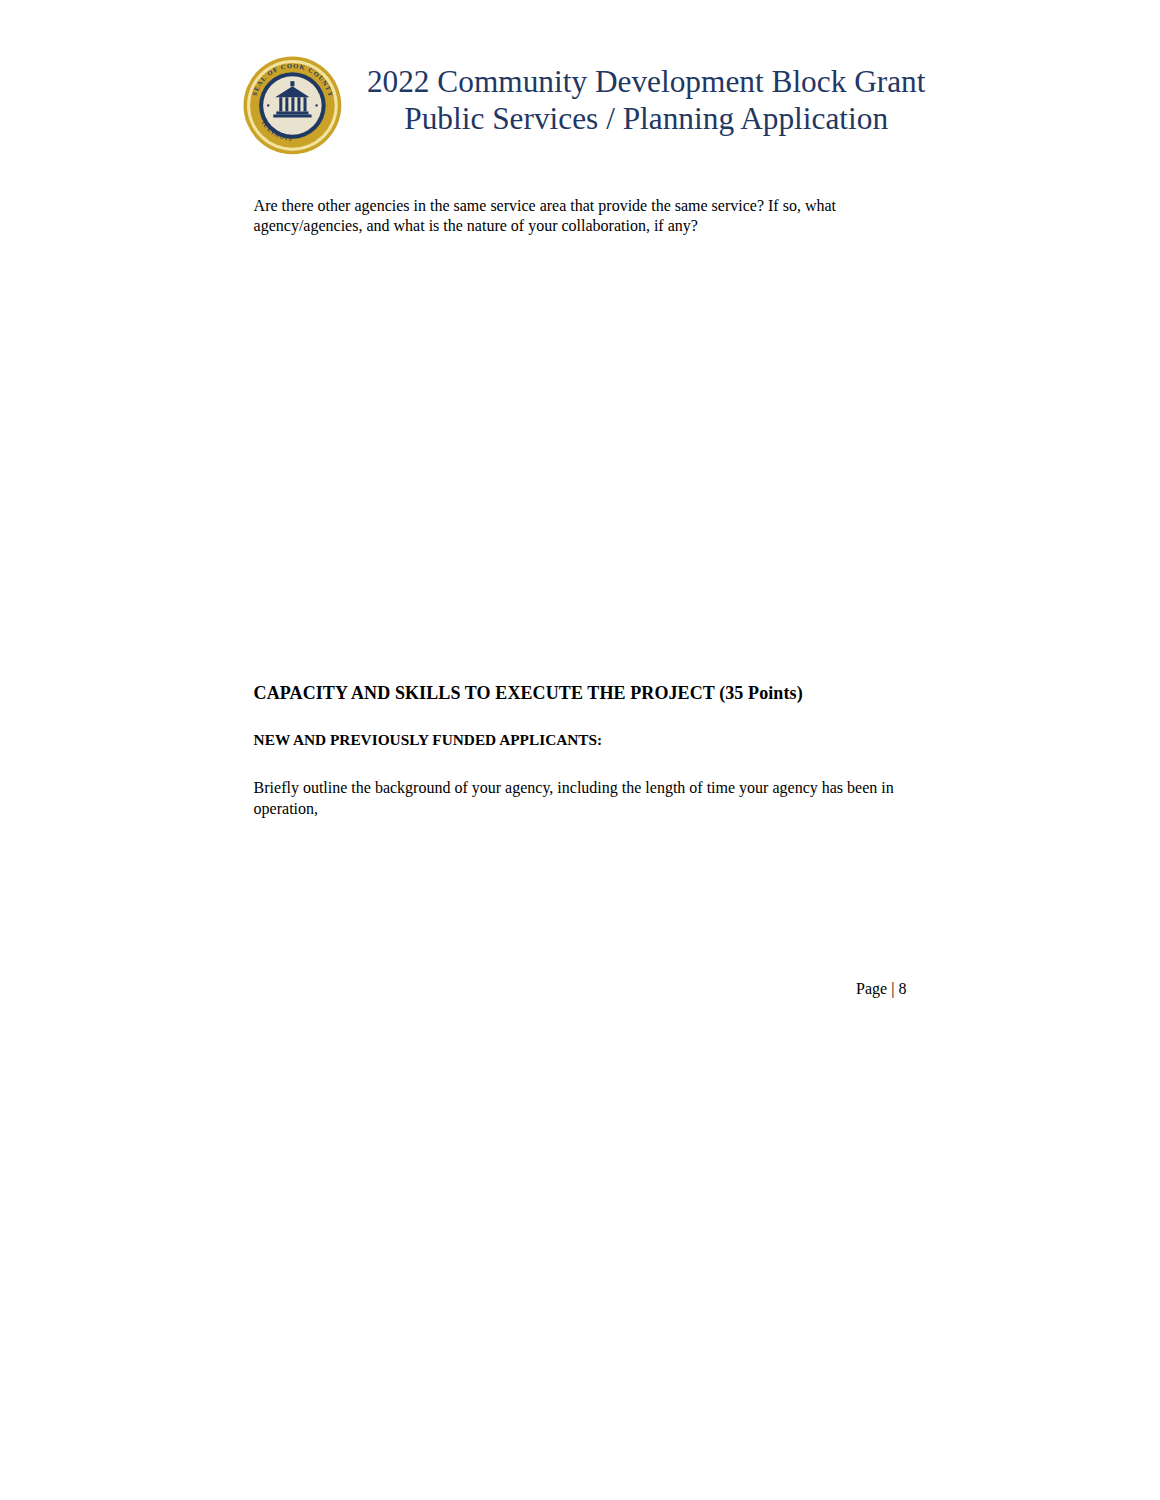SEAL OF COOK COUNTY ILLINOIS
2022 Community Development Block Grant
Public Services / Planning Application
Are there other agencies in the same service area that provide the same service? If so, what agency/agencies, and what is the nature of your collaboration, if any?
CAPACITY AND SKILLS TO EXECUTE THE PROJECT (35 Points)
NEW AND PREVIOUSLY FUNDED APPLICANTS:
Briefly outline the background of your agency, including the length of time your agency has been in operation,
Page | 8